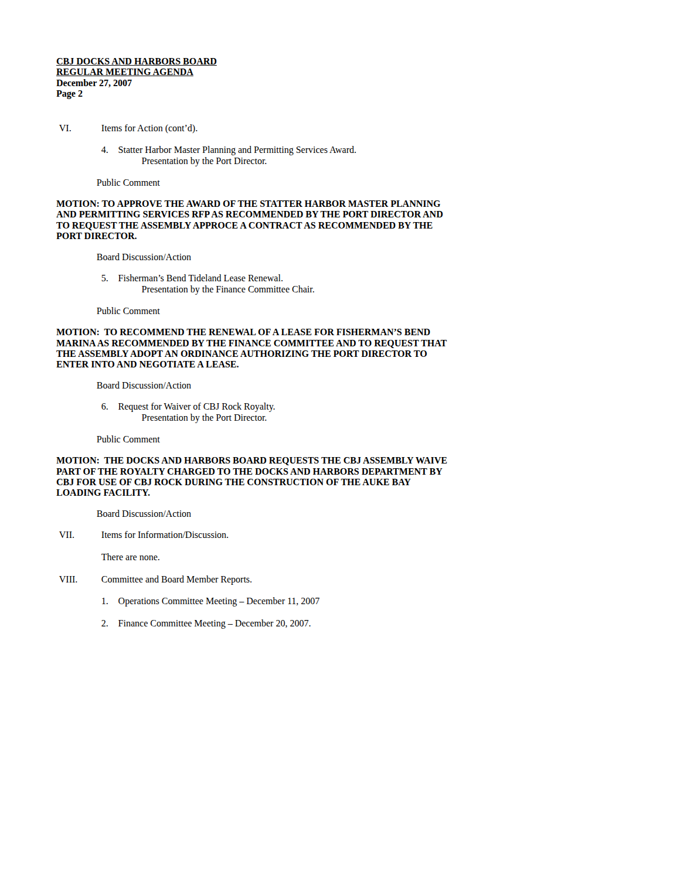CBJ DOCKS AND HARBORS BOARD
REGULAR MEETING AGENDA
December 27, 2007
Page 2
VI.
Items for Action (cont’d).
4.
Statter Harbor Master Planning and Permitting Services Award.
Presentation by the Port Director.
Public Comment
MOTION: TO APPROVE THE AWARD OF THE STATTER HARBOR MASTER PLANNING AND PERMITTING SERVICES RFP AS RECOMMENDED BY THE PORT DIRECTOR AND TO REQUEST THE ASSEMBLY APPROCE A CONTRACT AS RECOMMENDED BY THE PORT DIRECTOR.
Board Discussion/Action
5.
Fisherman’s Bend Tideland Lease Renewal.
Presentation by the Finance Committee Chair.
Public Comment
MOTION: TO RECOMMEND THE RENEWAL OF A LEASE FOR FISHERMAN’S BEND MARINA AS RECOMMENDED BY THE FINANCE COMMITTEE AND TO REQUEST THAT THE ASSEMBLY ADOPT AN ORDINANCE AUTHORIZING THE PORT DIRECTOR TO ENTER INTO AND NEGOTIATE A LEASE.
Board Discussion/Action
6.
Request for Waiver of CBJ Rock Royalty.
Presentation by the Port Director.
Public Comment
MOTION: THE DOCKS AND HARBORS BOARD REQUESTS THE CBJ ASSEMBLY WAIVE PART OF THE ROYALTY CHARGED TO THE DOCKS AND HARBORS DEPARTMENT BY CBJ FOR USE OF CBJ ROCK DURING THE CONSTRUCTION OF THE AUKE BAY LOADING FACILITY.
Board Discussion/Action
VII.
Items for Information/Discussion.
There are none.
VIII.
Committee and Board Member Reports.
1.
Operations Committee Meeting – December 11, 2007
2.
Finance Committee Meeting – December 20, 2007.